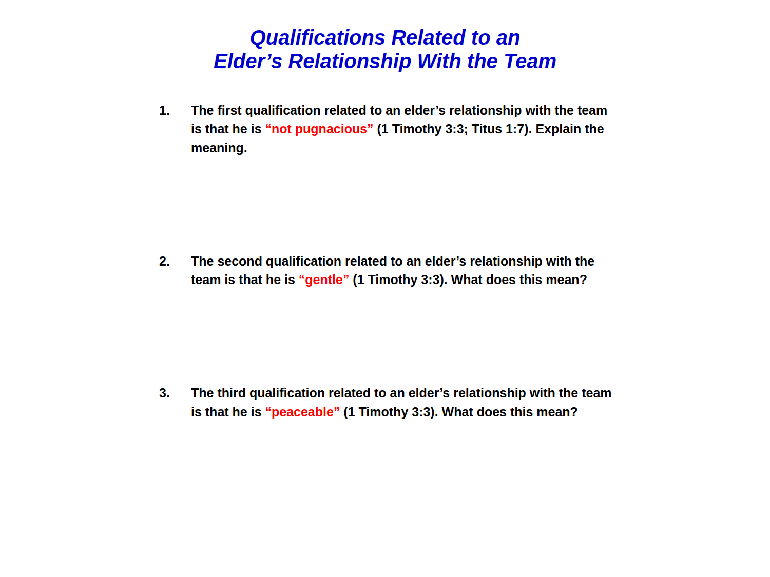Qualifications Related to an
Elder’s Relationship With the Team
The first qualification related to an elder’s relationship with the team is that he is “not pugnacious” (1 Timothy 3:3; Titus 1:7). Explain the meaning.
The second qualification related to an elder’s relationship with the team is that he is “gentle” (1 Timothy 3:3). What does this mean?
The third qualification related to an elder’s relationship with the team is that he is “peaceable” (1 Timothy 3:3). What does this mean?